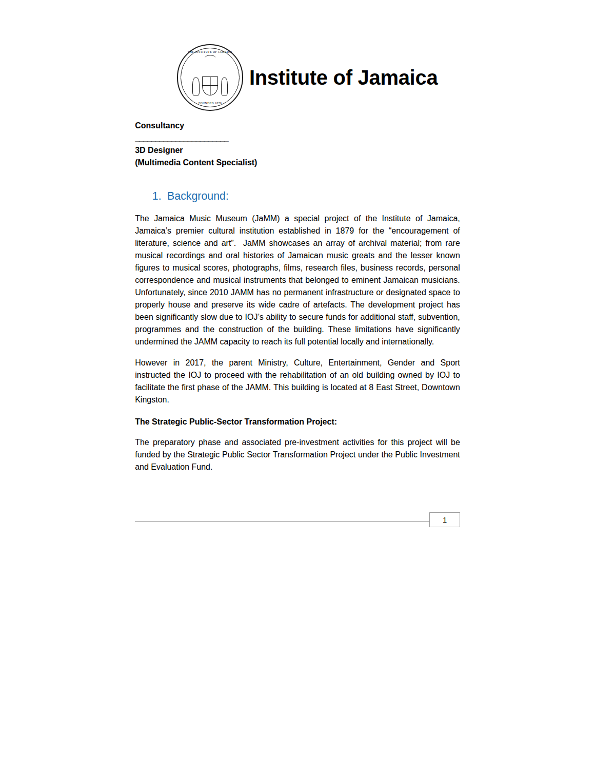The Institute of Jamaica
Founded 1879
Institute of Jamaica
Consultancy
_______________________
3D Designer
(Multimedia Content Specialist)
1. Background:
The Jamaica Music Museum (JaMM) a special project of the Institute of Jamaica, Jamaica’s premier cultural institution established in 1879 for the “encouragement of literature, science and art”. JaMM showcases an array of archival material; from rare musical recordings and oral histories of Jamaican music greats and the lesser known figures to musical scores, photographs, films, research files, business records, personal correspondence and musical instruments that belonged to eminent Jamaican musicians. Unfortunately, since 2010 JAMM has no permanent infrastructure or designated space to properly house and preserve its wide cadre of artefacts. The development project has been significantly slow due to IOJ’s ability to secure funds for additional staff, subvention, programmes and the construction of the building. These limitations have significantly undermined the JAMM capacity to reach its full potential locally and internationally.
However in 2017, the parent Ministry, Culture, Entertainment, Gender and Sport instructed the IOJ to proceed with the rehabilitation of an old building owned by IOJ to facilitate the first phase of the JAMM. This building is located at 8 East Street, Downtown Kingston.
The Strategic Public-Sector Transformation Project:
The preparatory phase and associated pre-investment activities for this project will be funded by the Strategic Public Sector Transformation Project under the Public Investment and Evaluation Fund.
1